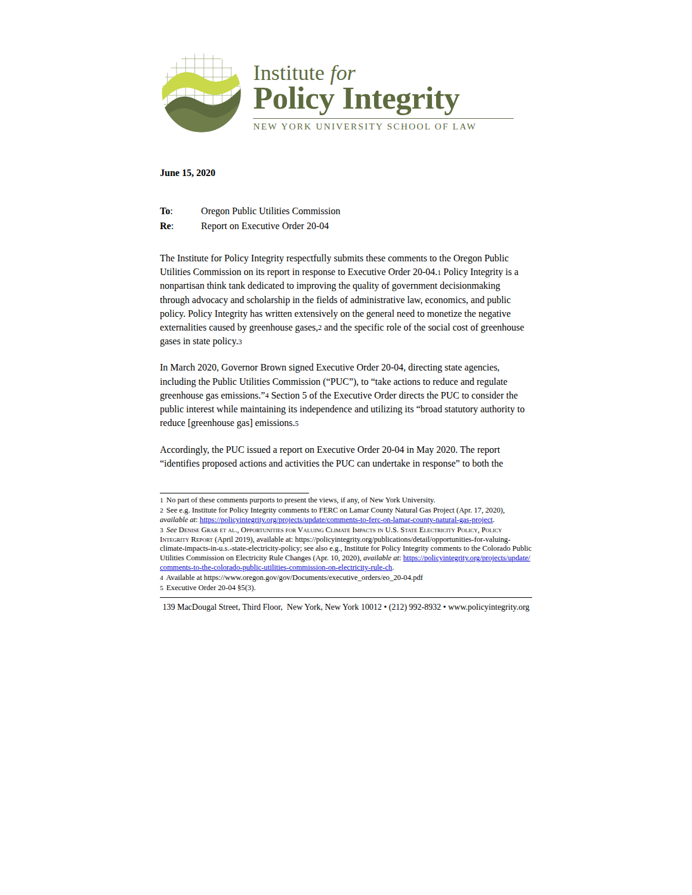Institute for
Policy Integrity
NEW YORK UNIVERSITY SCHOOL OF LAW
June 15, 2020
| To : | Oregon Public Utilities Commission |
| Re : | Report on Executive Order 20-04 |
The Institute for Policy Integrity respectfully submits these comments to the Oregon Public Utilities Commission on its report in response to Executive Order 20-04.1 Policy Integrity is a nonpartisan think tank dedicated to improving the quality of government decisionmaking through advocacy and scholarship in the fields of administrative law, economics, and public policy. Policy Integrity has written extensively on the general need to monetize the negative externalities caused by greenhouse gases,2 and the specific role of the social cost of greenhouse gases in state policy.3
In March 2020, Governor Brown signed Executive Order 20-04, directing state agencies, including the Public Utilities Commission (“PUC”), to “take actions to reduce and regulate greenhouse gas emissions.”4 Section 5 of the Executive Order directs the PUC to consider the public interest while maintaining its independence and utilizing its “broad statutory authority to reduce [greenhouse gas] emissions.5
Accordingly, the PUC issued a report on Executive Order 20-04 in May 2020. The report “identifies proposed actions and activities the PUC can undertake in response” to both the
1 No part of these comments purports to present the views, if any, of New York University.
2 See e.g. Institute for Policy Integrity comments to FERC on Lamar County Natural Gas Project (Apr. 17, 2020), available at: https://policyintegrity.org/projects/update/comments-to-ferc-on-lamar-county-natural-gas-project.
3 See Denise Grab et al., Opportunities for Valuing Climate Impacts in U.S. State Electricity Policy, Policy Integrity Report (April 2019), available at: https://policyintegrity.org/publications/detail/opportunities-for-valuing-climate-impacts-in-u.s.-state-electricity-policy; see also e.g., Institute for Policy Integrity comments to the Colorado Public Utilities Commission on Electricity Rule Changes (Apr. 10, 2020), available at: https://policyintegrity.org/projects/update/comments-to-the-colorado-public-utilities-commission-on-electricity-rule-ch.
4 Available at https://www.oregon.gov/gov/Documents/executive_orders/eo_20-04.pdf
5 Executive Order 20-04 §5(3).
139 MacDougal Street, Third Floor, New York, New York 10012 • (212) 992-8932 • www.policyintegrity.org